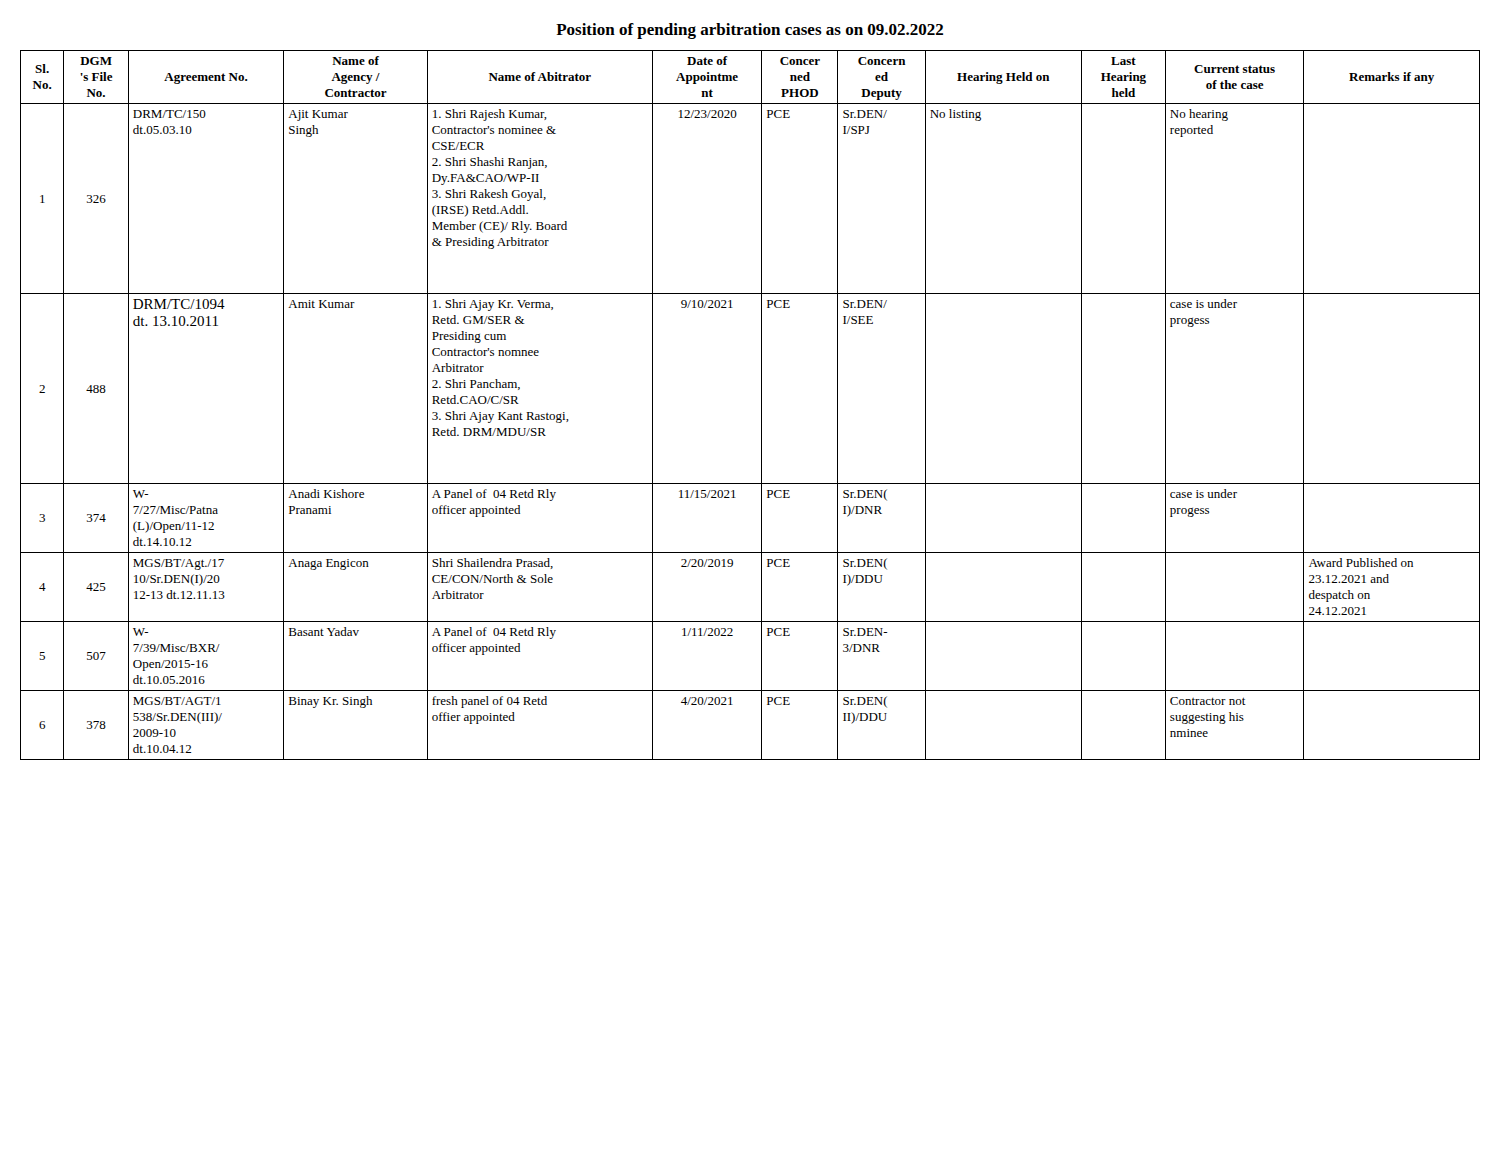Position of pending arbitration cases as on 09.02.2022
| Sl. No. | DGM 's File No. | Agreement No. | Name of Agency / Contractor | Name of Abitrator | Date of Appointme nt | Concer ned PHOD | Concern ed Deputy | Hearing Held on | Last Hearing held | Current status of the case | Remarks if any |
| --- | --- | --- | --- | --- | --- | --- | --- | --- | --- | --- | --- |
| 1 | 326 | DRM/TC/150 dt.05.03.10 | Ajit Kumar Singh | 1. Shri Rajesh Kumar, Contractor's nominee & CSE/ECR 2. Shri Shashi Ranjan, Dy.FA&CAO/WP-II 3. Shri Rakesh Goyal, (IRSE) Retd.Addl. Member (CE)/ Rly. Board & Presiding Arbitrator | 12/23/2020 | PCE | Sr.DEN/ I/SPJ | No listing | | No hearing reported | |
| 2 | 488 | DRM/TC/1094 dt. 13.10.2011 | Amit Kumar | 1. Shri Ajay Kr. Verma, Retd. GM/SER & Presiding cum Contractor's nomnee Arbitrator 2. Shri Pancham, Retd.CAO/C/SR 3. Shri Ajay Kant Rastogi, Retd. DRM/MDU/SR | 9/10/2021 | PCE | Sr.DEN/ I/SEE | | | case is under progess | |
| 3 | 374 | W- 7/27/Misc/Patna (L)/Open/11-12 dt.14.10.12 | Anadi Kishore Pranami | A Panel of 04 Retd Rly officer appointed | 11/15/2021 | PCE | Sr.DEN( I)/DNR | | | case is under progess | |
| 4 | 425 | MGS/BT/Agt./17 10/Sr.DEN(I)/20 12-13 dt.12.11.13 | Anaga Engicon | Shri Shailendra Prasad, CE/CON/North & Sole Arbitrator | 2/20/2019 | PCE | Sr.DEN( I)/DDU | | | | Award Published on 23.12.2021 and despatch on 24.12.2021 |
| 5 | 507 | W- 7/39/Misc/BXR/ Open/2015-16 dt.10.05.2016 | Basant Yadav | A Panel of 04 Retd Rly officer appointed | 1/11/2022 | PCE | Sr.DEN- 3/DNR | | | | |
| 6 | 378 | MGS/BT/AGT/1 538/Sr.DEN(III)/ 2009-10 dt.10.04.12 | Binay Kr. Singh | fresh panel of 04 Retd offier appointed | 4/20/2021 | PCE | Sr.DEN( II)/DDU | | | Contractor not suggesting his nminee | |